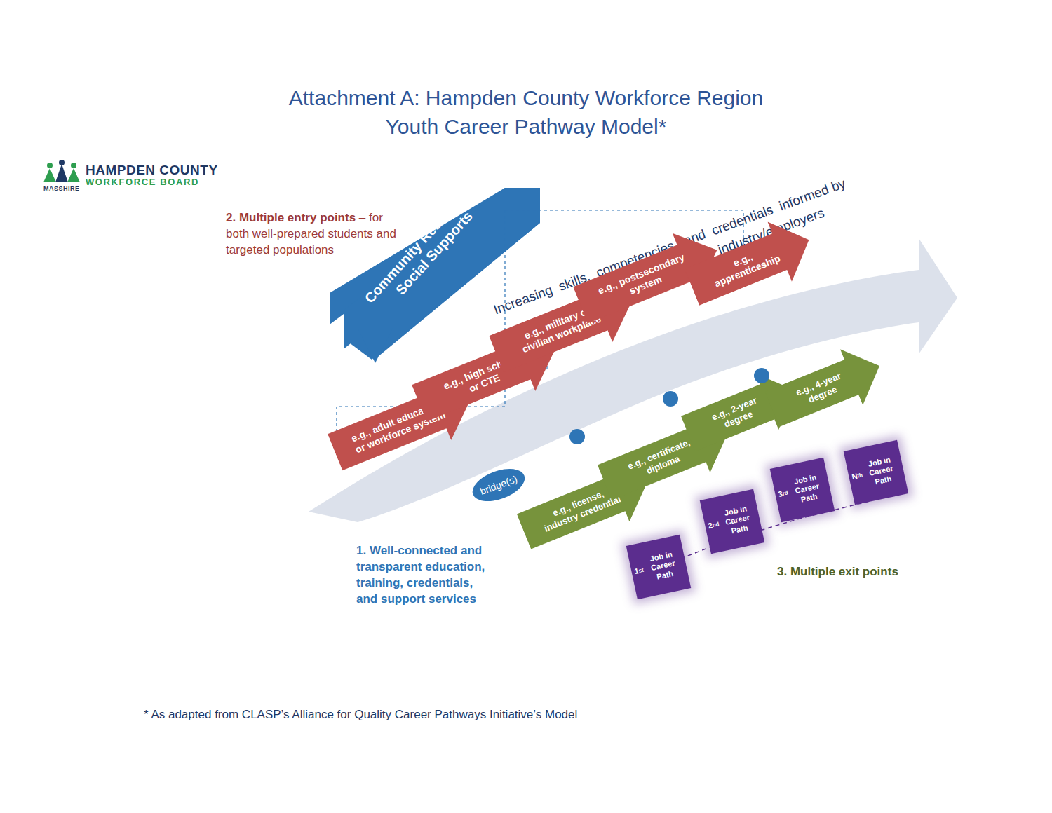Attachment A: Hampden County Workforce Region
Youth Career Pathway Model*
MASSHIRE
HAMPDEN COUNTY
WORKFORCE BOARD
Increasing skills, competencies, and credentials informed by
industry/employers
Community Resources / Social Supports
e.g., adult education
or workforce system
e.g., high school
or CTE
e.g., military or
civilian workplace
e.g., postsecondary
system
e.g.,
apprenticeship
bridge(s)
e.g., license,
industry credential
e.g., certificate,
diploma
e.g., 2-year
degree
e.g., 4-year
degree
1st Job in Career Path
2nd Job in Career Path
3rd Job in Career Path
Nth Job in Career Path
2. Multiple entry points – for both well-prepared students and targeted populations
1. Well-connected and transparent education, training, credentials, and support services
3. Multiple exit points
* As adapted from CLASP’s Alliance for Quality Career Pathways Initiative’s Model